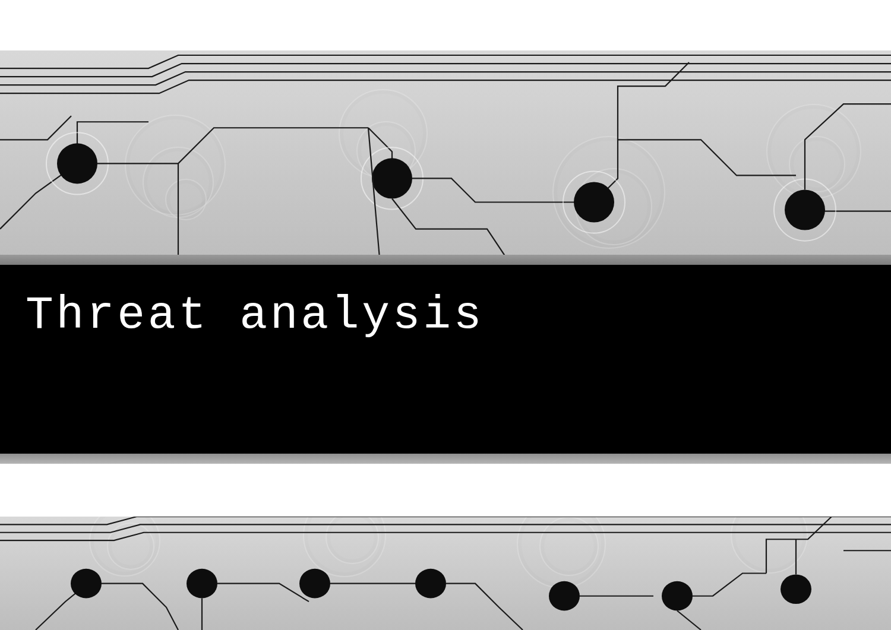Threat analysis